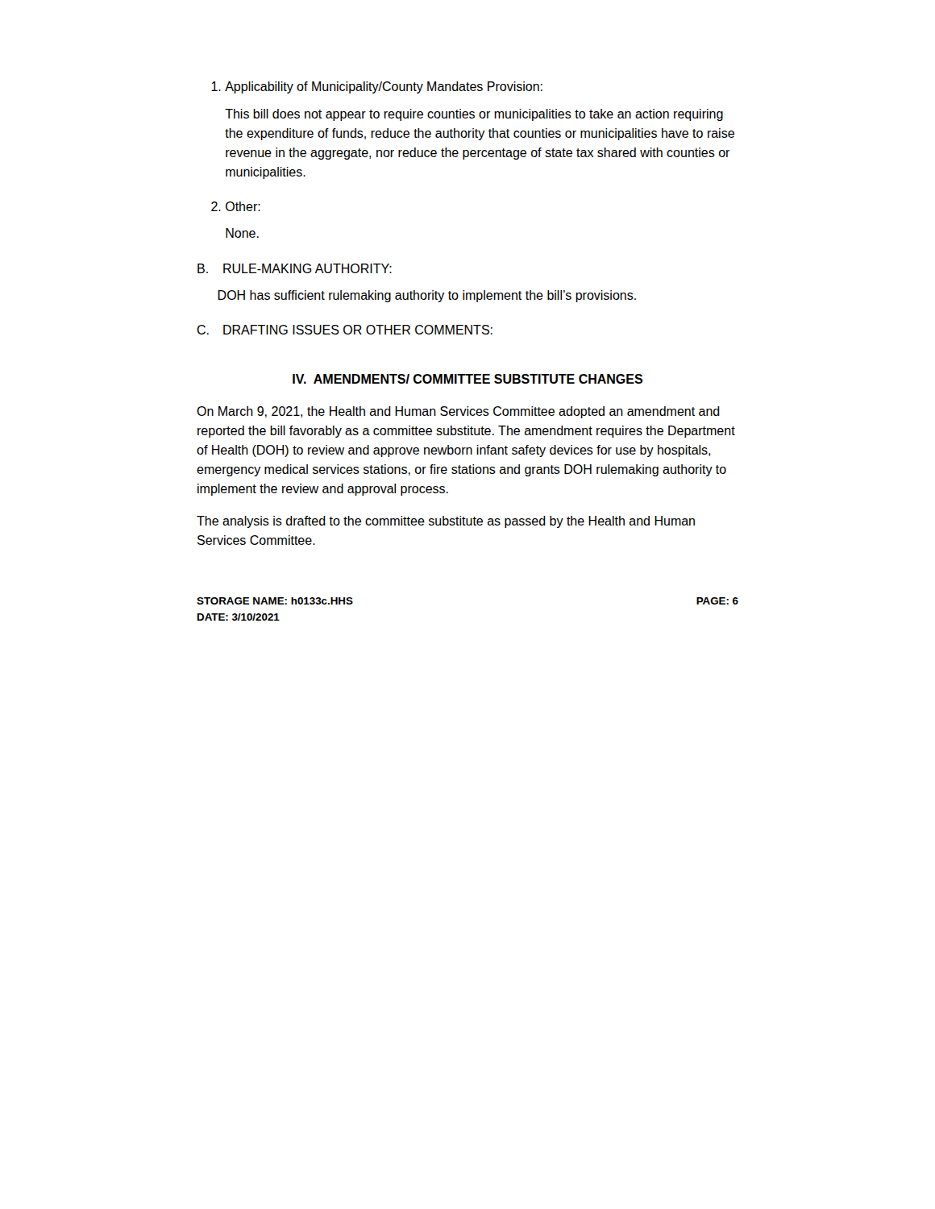Applicability of Municipality/County Mandates Provision:
This bill does not appear to require counties or municipalities to take an action requiring the expenditure of funds, reduce the authority that counties or municipalities have to raise revenue in the aggregate, nor reduce the percentage of state tax shared with counties or municipalities.
Other:
None.
B. RULE-MAKING AUTHORITY:
DOH has sufficient rulemaking authority to implement the bill’s provisions.
C. DRAFTING ISSUES OR OTHER COMMENTS:
IV. AMENDMENTS/ COMMITTEE SUBSTITUTE CHANGES
On March 9, 2021, the Health and Human Services Committee adopted an amendment and reported the bill favorably as a committee substitute. The amendment requires the Department of Health (DOH) to review and approve newborn infant safety devices for use by hospitals, emergency medical services stations, or fire stations and grants DOH rulemaking authority to implement the review and approval process.
The analysis is drafted to the committee substitute as passed by the Health and Human Services Committee.
STORAGE NAME: h0133c.HHS DATE: 3/10/2021
PAGE: 6